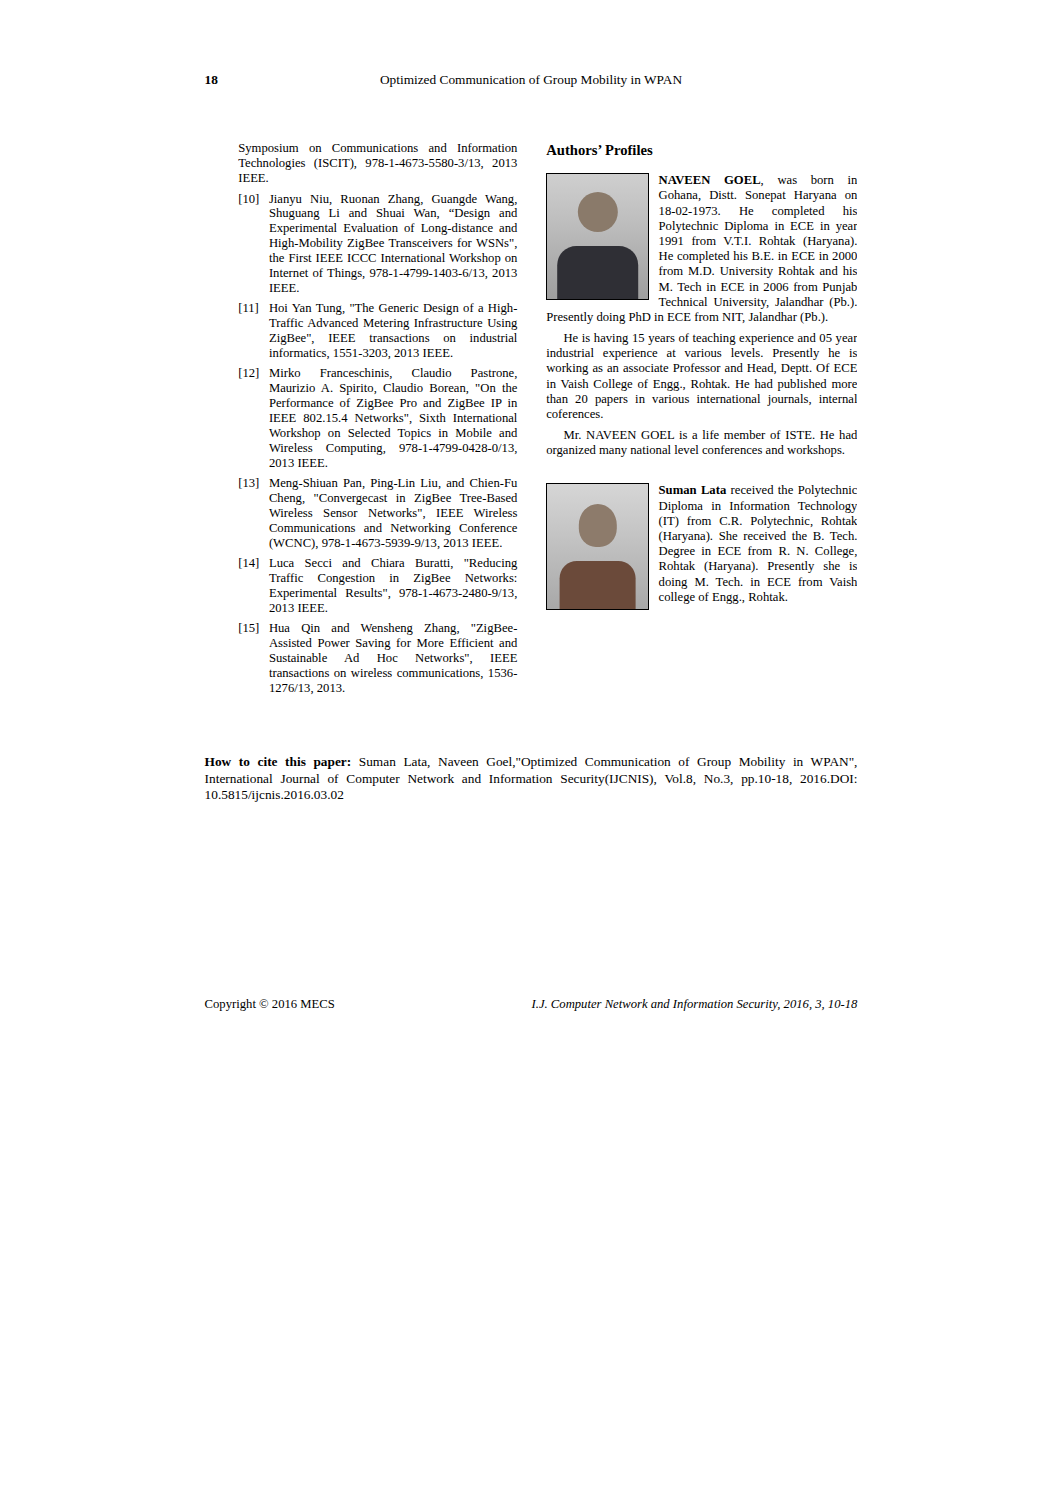18
Optimized Communication of Group Mobility in WPAN
Symposium on Communications and Information Technologies (ISCIT), 978-1-4673-5580-3/13, 2013 IEEE.
[10] Jianyu Niu, Ruonan Zhang, Guangde Wang, Shuguang Li and Shuai Wan, “Design and Experimental Evaluation of Long-distance and High-Mobility ZigBee Transceivers for WSNs", the First IEEE ICCC International Workshop on Internet of Things, 978-1-4799-1403-6/13, 2013 IEEE.
[11] Hoi Yan Tung, "The Generic Design of a High-Traffic Advanced Metering Infrastructure Using ZigBee", IEEE transactions on industrial informatics, 1551-3203, 2013 IEEE.
[12] Mirko Franceschinis, Claudio Pastrone, Maurizio A. Spirito, Claudio Borean, "On the Performance of ZigBee Pro and ZigBee IP in IEEE 802.15.4 Networks", Sixth International Workshop on Selected Topics in Mobile and Wireless Computing, 978-1-4799-0428-0/13, 2013 IEEE.
[13] Meng-Shiuan Pan, Ping-Lin Liu, and Chien-Fu Cheng, "Convergecast in ZigBee Tree-Based Wireless Sensor Networks", IEEE Wireless Communications and Networking Conference (WCNC), 978-1-4673-5939-9/13, 2013 IEEE.
[14] Luca Secci and Chiara Buratti, "Reducing Traffic Congestion in ZigBee Networks: Experimental Results", 978-1-4673-2480-9/13, 2013 IEEE.
[15] Hua Qin and Wensheng Zhang, "ZigBee-Assisted Power Saving for More Efficient and Sustainable Ad Hoc Networks", IEEE transactions on wireless communications, 1536-1276/13, 2013.
Authors’ Profiles
NAVEEN GOEL, was born in Gohana, Distt. Sonepat Haryana on 18-02-1973. He completed his Polytechnic Diploma in ECE in year 1991 from V.T.I. Rohtak (Haryana). He completed his B.E. in ECE in 2000 from M.D. University Rohtak and his M. Tech in ECE in 2006 from Punjab Technical University, Jalandhar (Pb.). Presently doing PhD in ECE from NIT, Jalandhar (Pb.).
He is having 15 years of teaching experience and 05 year industrial experience at various levels. Presently he is working as an associate Professor and Head, Deptt. Of ECE in Vaish College of Engg., Rohtak. He had published more than 20 papers in various international journals, internal coferences.
Mr. NAVEEN GOEL is a life member of ISTE. He had organized many national level conferences and workshops.
Suman Lata received the Polytechnic Diploma in Information Technology (IT) from C.R. Polytechnic, Rohtak (Haryana). She received the B. Tech. Degree in ECE from R. N. College, Rohtak (Haryana). Presently she is doing M. Tech. in ECE from Vaish college of Engg., Rohtak.
How to cite this paper: Suman Lata, Naveen Goel,"Optimized Communication of Group Mobility in WPAN", International Journal of Computer Network and Information Security(IJCNIS), Vol.8, No.3, pp.10-18, 2016.DOI: 10.5815/ijcnis.2016.03.02
Copyright © 2016 MECS
I.J. Computer Network and Information Security, 2016, 3, 10-18